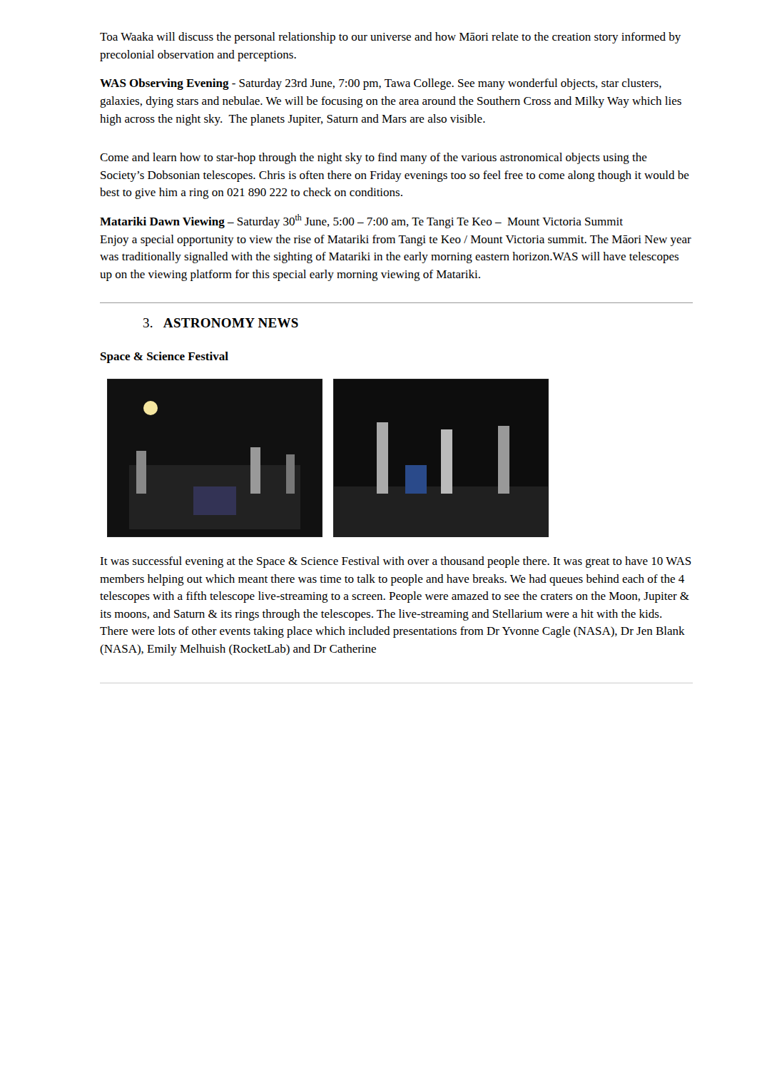Toa Waaka will discuss the personal relationship to our universe and how Māori relate to the creation story informed by precolonial observation and perceptions.
WAS Observing Evening - Saturday 23rd June, 7:00 pm, Tawa College. See many wonderful objects, star clusters, galaxies, dying stars and nebulae. We will be focusing on the area around the Southern Cross and Milky Way which lies high across the night sky. The planets Jupiter, Saturn and Mars are also visible.
Come and learn how to star-hop through the night sky to find many of the various astronomical objects using the Society’s Dobsonian telescopes. Chris is often there on Friday evenings too so feel free to come along though it would be best to give him a ring on 021 890 222 to check on conditions.
Matariki Dawn Viewing – Saturday 30th June, 5:00 – 7:00 am, Te Tangi Te Keo – Mount Victoria Summit
Enjoy a special opportunity to view the rise of Matariki from Tangi te Keo / Mount Victoria summit. The Māori New year was traditionally signalled with the sighting of Matariki in the early morning eastern horizon.WAS will have telescopes up on the viewing platform for this special early morning viewing of Matariki.
3. ASTRONOMY NEWS
Space & Science Festival
It was successful evening at the Space & Science Festival with over a thousand people there. It was great to have 10 WAS members helping out which meant there was time to talk to people and have breaks. We had queues behind each of the 4 telescopes with a fifth telescope live-streaming to a screen. People were amazed to see the craters on the Moon, Jupiter & its moons, and Saturn & its rings through the telescopes. The live-streaming and Stellarium were a hit with the kids. There were lots of other events taking place which included presentations from Dr Yvonne Cagle (NASA), Dr Jen Blank (NASA), Emily Melhuish (RocketLab) and Dr Catherine